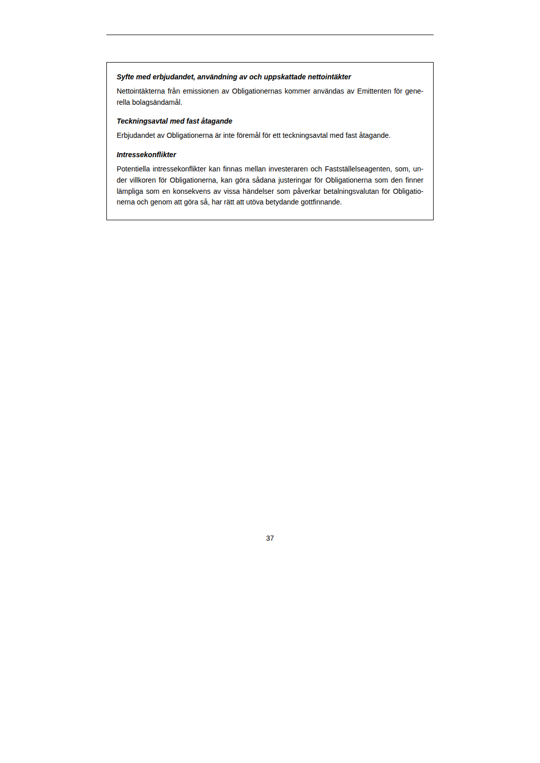Syfte med erbjudandet, användning av och uppskattade nettointäkter
Nettointäkterna från emissionen av Obligationernas kommer användas av Emittenten för generella bolagsändamål.
Teckningsavtal med fast åtagande
Erbjudandet av Obligationerna är inte föremål för ett teckningsavtal med fast åtagande.
Intressekonflikter
Potentiella intressekonflikter kan finnas mellan investeraren och Fastställelseagenten, som, under villkoren för Obligationerna, kan göra sådana justeringar för Obligationerna som den finner lämpliga som en konsekvens av vissa händelser som påverkar betalningsvalutan för Obligationerna och genom att göra så, har rätt att utöva betydande gottfinnande.
37